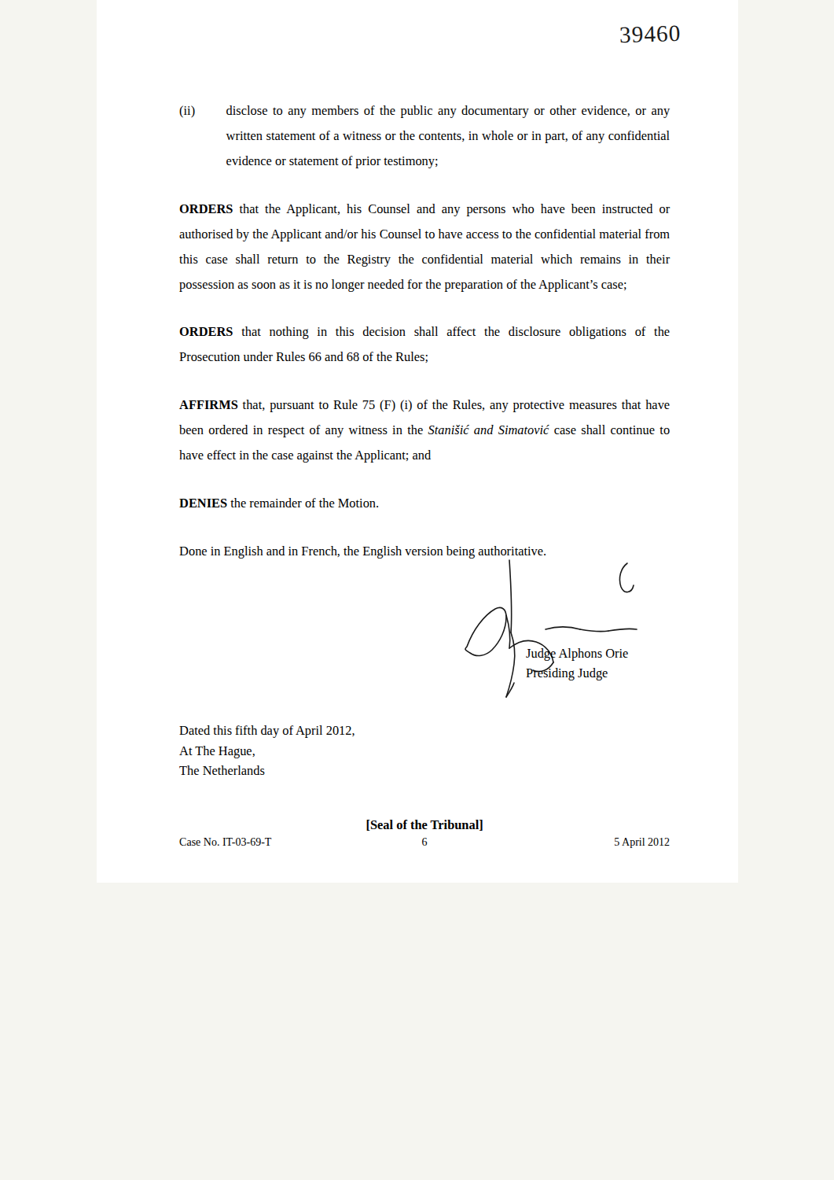39460
(ii)
disclose to any members of the public any documentary or other evidence, or any written statement of a witness or the contents, in whole or in part, of any confidential evidence or statement of prior testimony;
ORDERS that the Applicant, his Counsel and any persons who have been instructed or authorised by the Applicant and/or his Counsel to have access to the confidential material from this case shall return to the Registry the confidential material which remains in their possession as soon as it is no longer needed for the preparation of the Applicant’s case;
ORDERS that nothing in this decision shall affect the disclosure obligations of the Prosecution under Rules 66 and 68 of the Rules;
AFFIRMS that, pursuant to Rule 75 (F) (i) of the Rules, any protective measures that have been ordered in respect of any witness in the Stanišić and Simatović case shall continue to have effect in the case against the Applicant; and
DENIES the remainder of the Motion.
Done in English and in French, the English version being authoritative.
Judge Alphons Orie
Presiding Judge
Dated this fifth day of April 2012,
At The Hague,
The Netherlands
[Seal of the Tribunal]
Case No. IT-03-69-T 6 5 April 2012